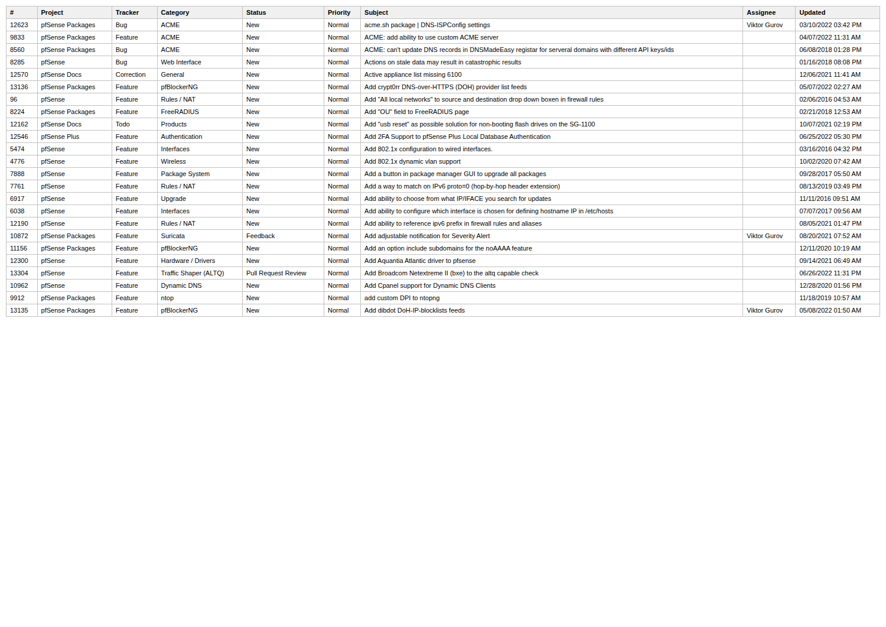| # | Project | Tracker | Category | Status | Priority | Subject | Assignee | Updated |
| --- | --- | --- | --- | --- | --- | --- | --- | --- |
| 12623 | pfSense Packages | Bug | ACME | New | Normal | acme.sh package / DNS-ISPConfig settings | Viktor Gurov | 03/10/2022 03:42 PM |
| 9833 | pfSense Packages | Feature | ACME | New | Normal | ACME: add ability to use custom ACME server | | 04/07/2022 11:31 AM |
| 8560 | pfSense Packages | Bug | ACME | New | Normal | ACME: can't update DNS records in DNSMadeEasy registar for serveral domains with different API keys/ids | | 06/08/2018 01:28 PM |
| 8285 | pfSense | Bug | Web Interface | New | Normal | Actions on stale data may result in catastrophic results | | 01/16/2018 08:08 PM |
| 12570 | pfSense Docs | Correction | General | New | Normal | Active appliance list missing 6100 | | 12/06/2021 11:41 AM |
| 13136 | pfSense Packages | Feature | pfBlockerNG | New | Normal | Add crypt0rr DNS-over-HTTPS (DOH) provider list feeds | | 05/07/2022 02:27 AM |
| 96 | pfSense | Feature | Rules / NAT | New | Normal | Add "All local networks" to source and destination drop down boxen in firewall rules | | 02/06/2016 04:53 AM |
| 8224 | pfSense Packages | Feature | FreeRADIUS | New | Normal | Add "OU" field to FreeRADIUS page | | 02/21/2018 12:53 AM |
| 12162 | pfSense Docs | Todo | Products | New | Normal | Add "usb reset" as possible solution for non-booting flash drives on the SG-1100 | | 10/07/2021 02:19 PM |
| 12546 | pfSense Plus | Feature | Authentication | New | Normal | Add 2FA Support to pfSense Plus Local Database Authentication | | 06/25/2022 05:30 PM |
| 5474 | pfSense | Feature | Interfaces | New | Normal | Add 802.1x configuration to wired interfaces. | | 03/16/2016 04:32 PM |
| 4776 | pfSense | Feature | Wireless | New | Normal | Add 802.1x dynamic vlan support | | 10/02/2020 07:42 AM |
| 7888 | pfSense | Feature | Package System | New | Normal | Add a button in package manager GUI to upgrade all packages | | 09/28/2017 05:50 AM |
| 7761 | pfSense | Feature | Rules / NAT | New | Normal | Add a way to match on IPv6 proto=0 (hop-by-hop header extension) | | 08/13/2019 03:49 PM |
| 6917 | pfSense | Feature | Upgrade | New | Normal | Add ability to choose from what IP/IFACE you search for updates | | 11/11/2016 09:51 AM |
| 6038 | pfSense | Feature | Interfaces | New | Normal | Add ability to configure which interface is chosen for defining hostname IP in /etc/hosts | | 07/07/2017 09:56 AM |
| 12190 | pfSense | Feature | Rules / NAT | New | Normal | Add ability to reference ipv6 prefix in firewall rules and aliases | | 08/05/2021 01:47 PM |
| 10872 | pfSense Packages | Feature | Suricata | Feedback | Normal | Add adjustable notification for Severity Alert | Viktor Gurov | 08/20/2021 07:52 AM |
| 11156 | pfSense Packages | Feature | pfBlockerNG | New | Normal | Add an option include subdomains for the noAAAA feature | | 12/11/2020 10:19 AM |
| 12300 | pfSense | Feature | Hardware / Drivers | New | Normal | Add Aquantia Atlantic driver to pfsense | | 09/14/2021 06:49 AM |
| 13304 | pfSense | Feature | Traffic Shaper (ALTQ) | Pull Request Review | Normal | Add Broadcom Netextreme II (bxe) to the altq capable check | | 06/26/2022 11:31 PM |
| 10962 | pfSense | Feature | Dynamic DNS | New | Normal | Add Cpanel support for Dynamic DNS Clients | | 12/28/2020 01:56 PM |
| 9912 | pfSense Packages | Feature | ntop | New | Normal | add custom DPI to ntopng | | 11/18/2019 10:57 AM |
| 13135 | pfSense Packages | Feature | pfBlockerNG | New | Normal | Add dibdot DoH-IP-blocklists feeds | Viktor Gurov | 05/08/2022 01:50 AM |